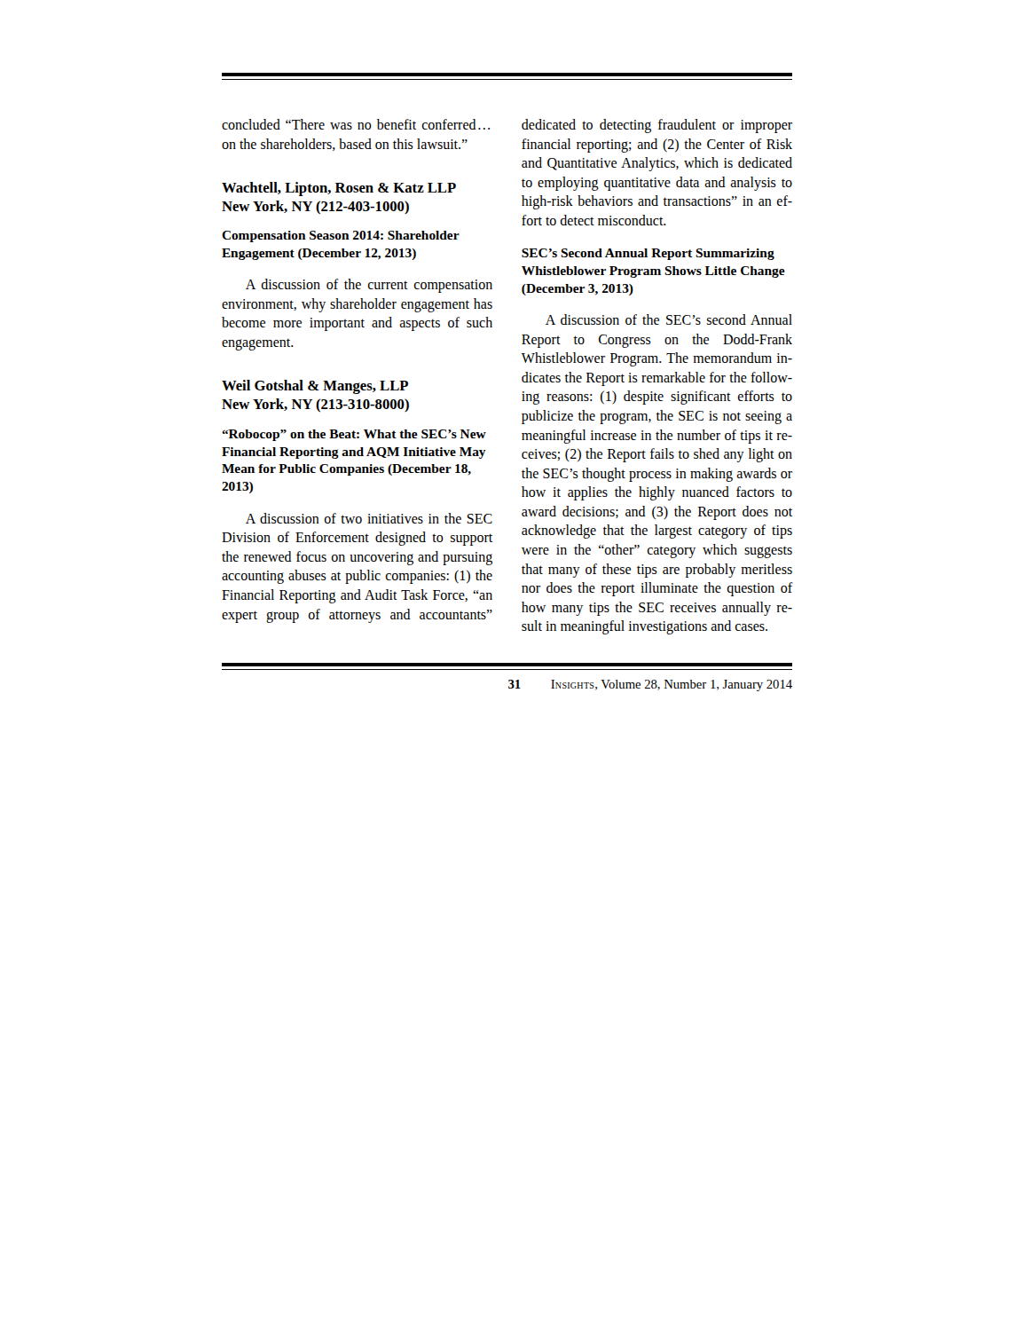concluded “There was no benefit conferred … on the shareholders, based on this lawsuit.”
Wachtell, Lipton, Rosen & Katz LLP
New York, NY (212-403-1000)
Compensation Season 2014: Shareholder Engagement (December 12, 2013)
A discussion of the current compensation environment, why shareholder engagement has become more important and aspects of such engagement.
Weil Gotshal & Manges, LLP
New York, NY (213-310-8000)
“Robocop” on the Beat: What the SEC’s New Financial Reporting and AQM Initiative May Mean for Public Companies (December 18, 2013)
A discussion of two initiatives in the SEC Division of Enforcement designed to support the renewed focus on uncovering and pursuing accounting abuses at public companies: (1) the Financial Reporting and Audit Task Force, “an expert group of attorneys and accountants” dedicated to detecting fraudulent or improper financial reporting; and (2) the Center of Risk and Quantitative Analytics, which is dedicated to employing quantitative data and analysis to high-risk behaviors and transactions” in an effort to detect misconduct.
SEC’s Second Annual Report Summarizing Whistleblower Program Shows Little Change (December 3, 2013)
A discussion of the SEC’s second Annual Report to Congress on the Dodd-Frank Whistleblower Program. The memorandum indicates the Report is remarkable for the following reasons: (1) despite significant efforts to publicize the program, the SEC is not seeing a meaningful increase in the number of tips it receives; (2) the Report fails to shed any light on the SEC’s thought process in making awards or how it applies the highly nuanced factors to award decisions; and (3) the Report does not acknowledge that the largest category of tips were in the “other” category which suggests that many of these tips are probably meritless nor does the report illuminate the question of how many tips the SEC receives annually result in meaningful investigations and cases.
31 Insights, Volume 28, Number 1, January 2014